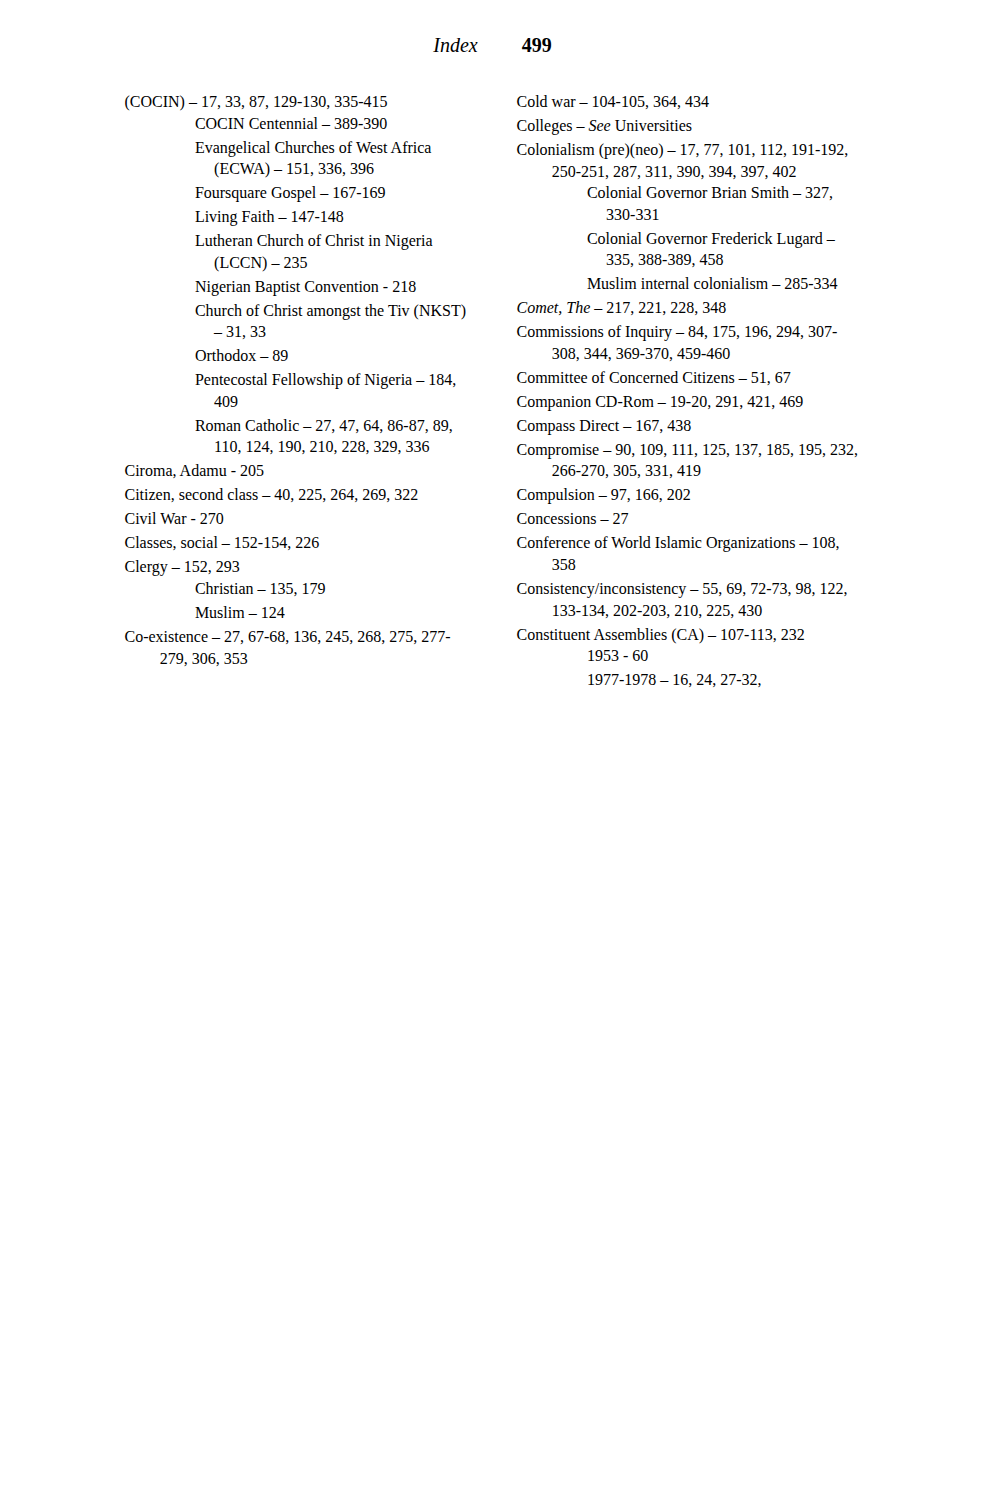Index 499
(COCIN) – 17, 33, 87, 129-130, 335-415
COCIN Centennial – 389-390
Evangelical Churches of West Africa (ECWA) – 151, 336, 396
Foursquare Gospel – 167-169
Living Faith – 147-148
Lutheran Church of Christ in Nigeria (LCCN) – 235
Nigerian Baptist Convention - 218
Church of Christ amongst the Tiv (NKST) – 31, 33
Orthodox – 89
Pentecostal Fellowship of Nigeria – 184, 409
Roman Catholic – 27, 47, 64, 86-87, 89, 110, 124, 190, 210, 228, 329, 336
Ciroma, Adamu - 205
Citizen, second class – 40, 225, 264, 269, 322
Civil War - 270
Classes, social – 152-154, 226
Clergy – 152, 293
Christian – 135, 179
Muslim – 124
Co-existence – 27, 67-68, 136, 245, 268, 275, 277-279, 306, 353
Cold war – 104-105, 364, 434
Colleges – See Universities
Colonialism (pre)(neo) – 17, 77, 101, 112, 191-192, 250-251, 287, 311, 390, 394, 397, 402
Colonial Governor Brian Smith – 327, 330-331
Colonial Governor Frederick Lugard – 335, 388-389, 458
Muslim internal colonialism – 285-334
Comet, The – 217, 221, 228, 348
Commissions of Inquiry – 84, 175, 196, 294, 307-308, 344, 369-370, 459-460
Committee of Concerned Citizens – 51, 67
Companion CD-Rom – 19-20, 291, 421, 469
Compass Direct – 167, 438
Compromise – 90, 109, 111, 125, 137, 185, 195, 232, 266-270, 305, 331, 419
Compulsion – 97, 166, 202
Concessions – 27
Conference of World Islamic Organizations – 108, 358
Consistency/inconsistency – 55, 69, 72-73, 98, 122, 133-134, 202-203, 210, 225, 430
Constituent Assemblies (CA) – 107-113, 232
1953 - 60
1977-1978 – 16, 24, 27-32,